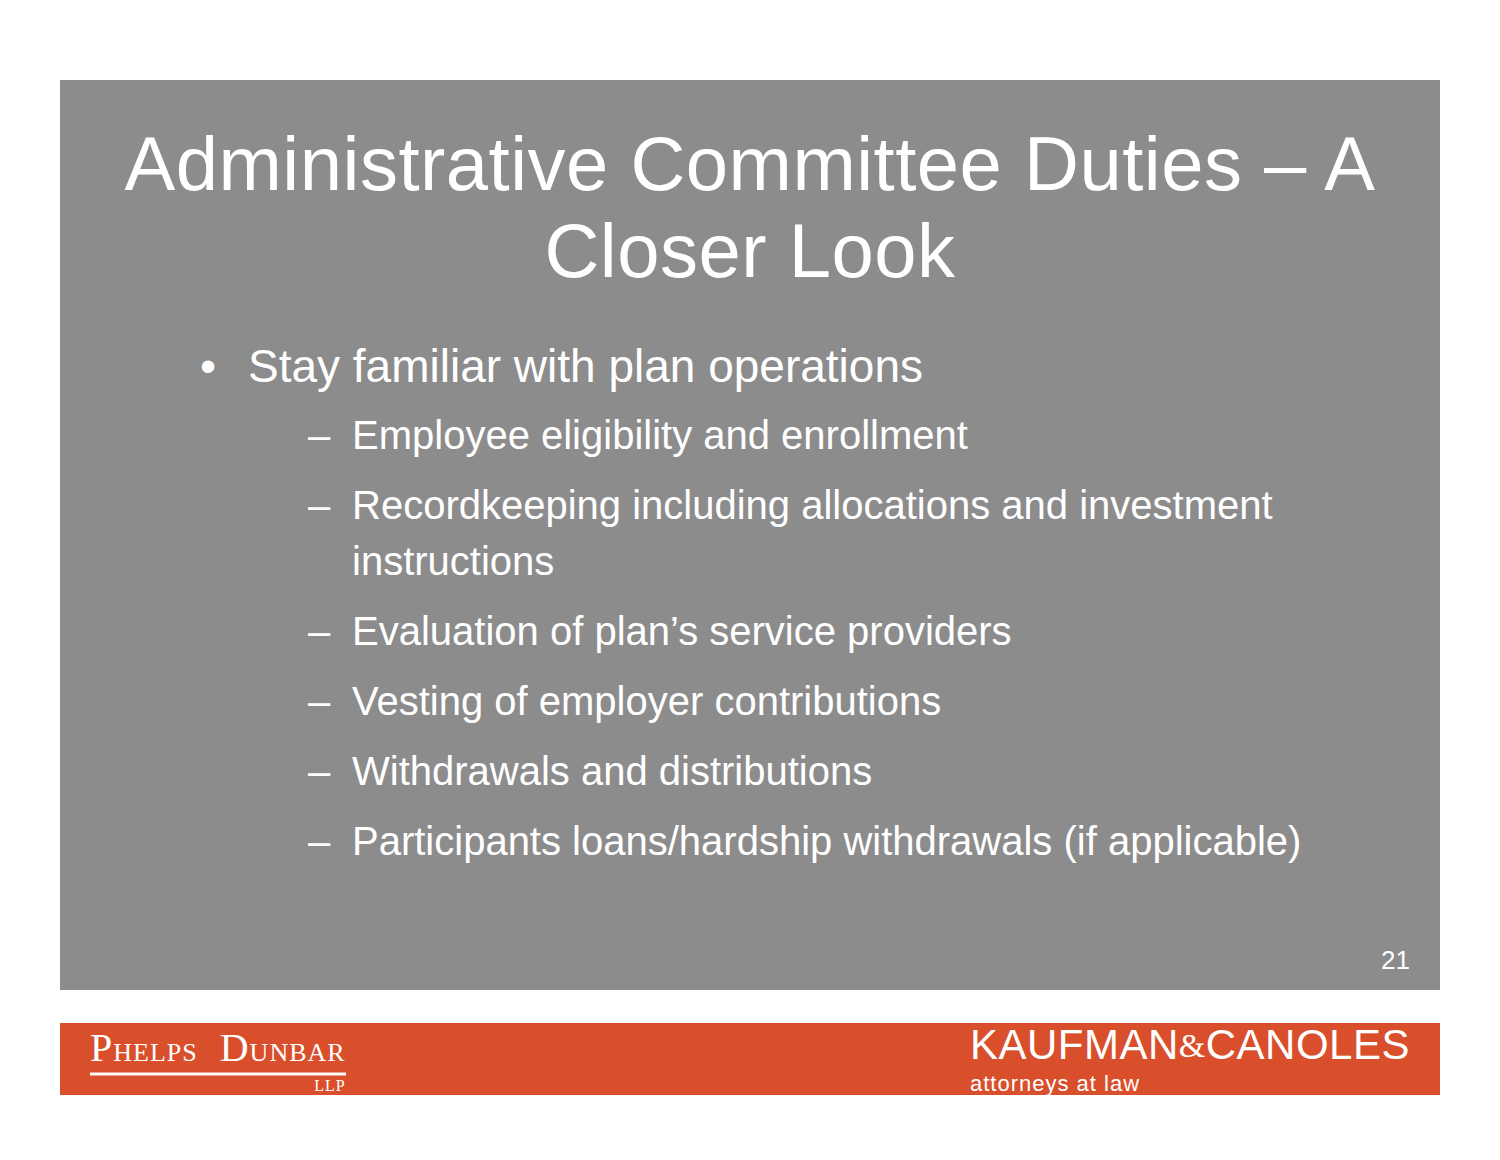Administrative Committee Duties – A Closer Look
Stay familiar with plan operations
Employee eligibility and enrollment
Recordkeeping including allocations and investment instructions
Evaluation of plan’s service providers
Vesting of employer contributions
Withdrawals and distributions
Participants loans/hardship withdrawals (if applicable)
21
PHELPS DUNBAR LLP
KAUFMAN&CANOLES
attorneys at law